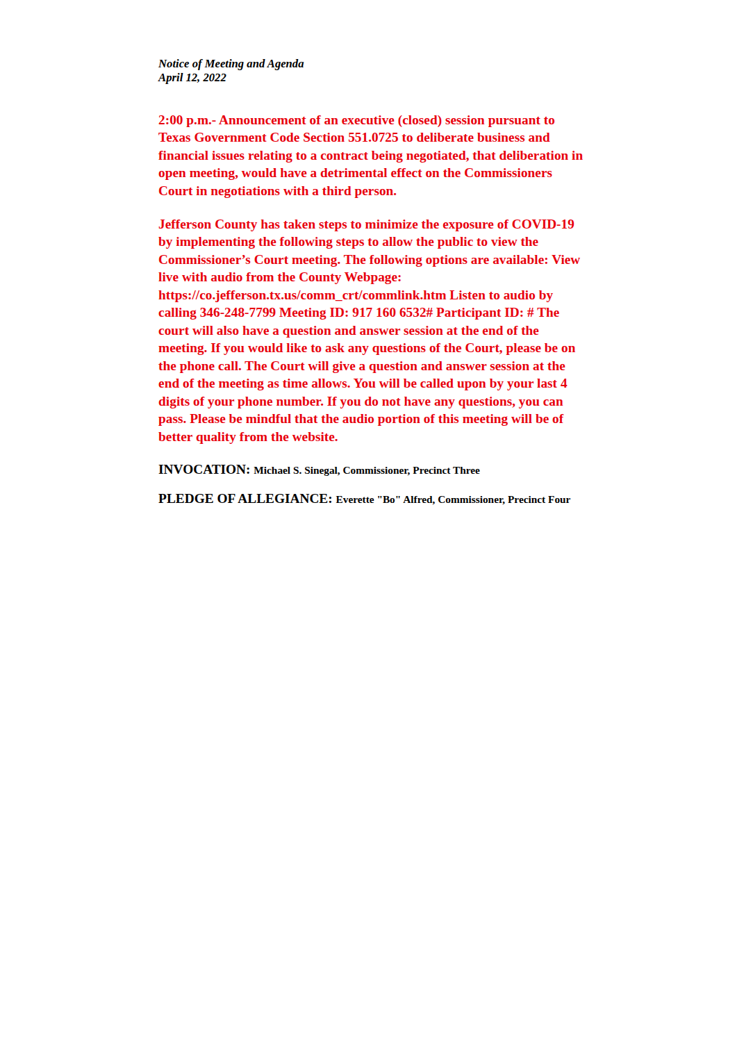Notice of Meeting and Agenda
April 12, 2022
2:00 p.m.- Announcement of an executive (closed) session pursuant to Texas Government Code Section 551.0725 to deliberate business and financial issues relating to a contract being negotiated, that deliberation in open meeting, would have a detrimental effect on the Commissioners Court in negotiations with a third person.
Jefferson County has taken steps to minimize the exposure of COVID-19 by implementing the following steps to allow the public to view the Commissioner’s Court meeting. The following options are available: View live with audio from the County Webpage: https://co.jefferson.tx.us/comm_crt/commlink.htm Listen to audio by calling 346-248-7799 Meeting ID: 917 160 6532# Participant ID: # The court will also have a question and answer session at the end of the meeting. If you would like to ask any questions of the Court, please be on the phone call. The Court will give a question and answer session at the end of the meeting as time allows. You will be called upon by your last 4 digits of your phone number. If you do not have any questions, you can pass. Please be mindful that the audio portion of this meeting will be of better quality from the website.
INVOCATION: Michael S. Sinegal, Commissioner, Precinct Three
PLEDGE OF ALLEGIANCE: Everette "Bo" Alfred, Commissioner, Precinct Four